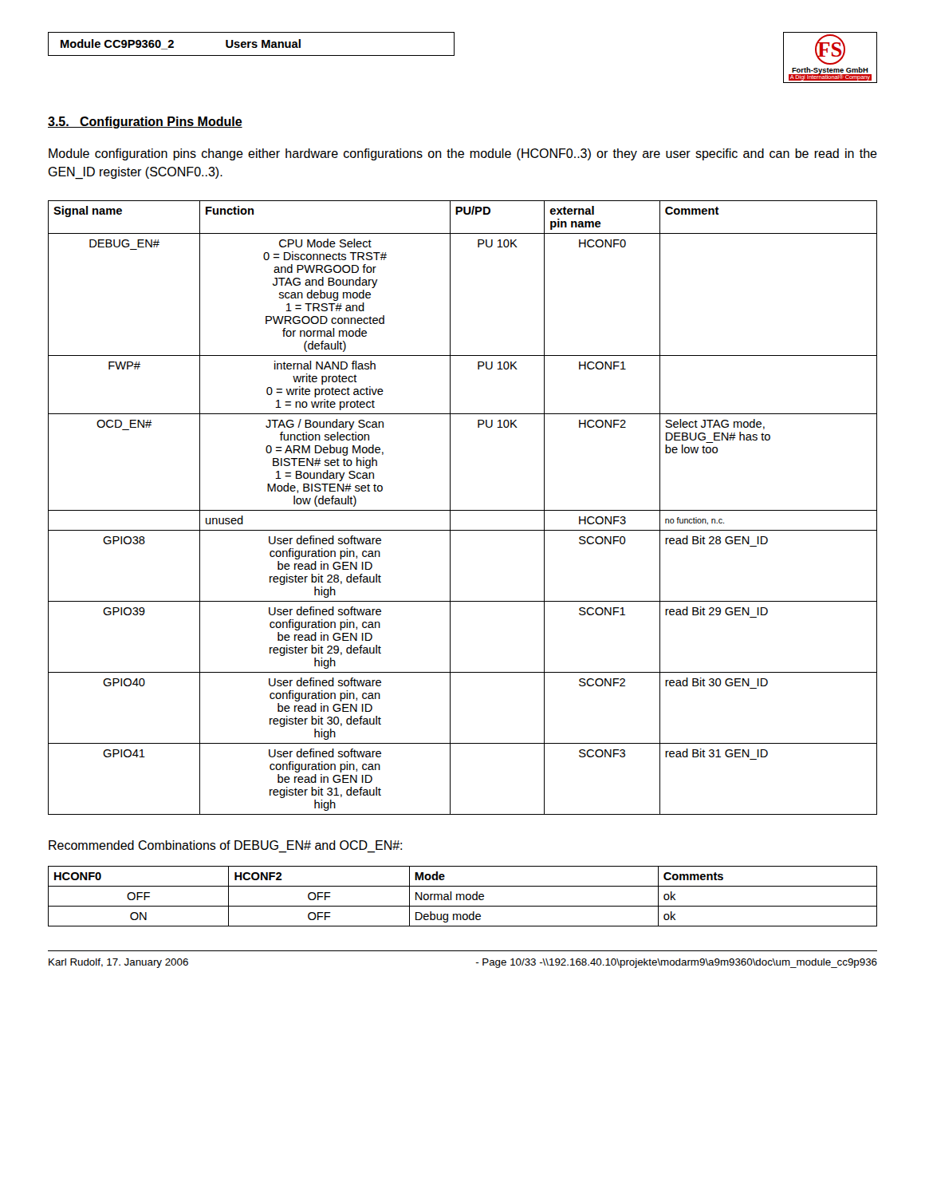Module CC9P9360_2 Users Manual
FS
Forth-Systeme GmbH
A Digi International® Company
3.5. Configuration Pins Module
Module configuration pins change either hardware configurations on the module (HCONF0..3) or they are user specific and can be read in the GEN_ID register (SCONF0..3).
| Signal name | Function | PU/PD | external pin name | Comment |
| --- | --- | --- | --- | --- |
| DEBUG_EN# | CPU Mode Select 0 = Disconnects TRST# and PWRGOOD for JTAG and Boundary scan debug mode 1 = TRST# and PWRGOOD connected for normal mode (default) | PU 10K | HCONF0 | |
| FWP# | internal NAND flash write protect 0 = write protect active 1 = no write protect | PU 10K | HCONF1 | |
| OCD_EN# | JTAG / Boundary Scan function selection 0 = ARM Debug Mode, BISTEN# set to high 1 = Boundary Scan Mode, BISTEN# set to low (default) | PU 10K | HCONF2 | Select JTAG mode, DEBUG_EN# has to be low too |
| | unused | | HCONF3 | no function, n.c. |
| GPIO38 | User defined software configuration pin, can be read in GEN ID register bit 28, default high | | SCONF0 | read Bit 28 GEN_ID |
| GPIO39 | User defined software configuration pin, can be read in GEN ID register bit 29, default high | | SCONF1 | read Bit 29 GEN_ID |
| GPIO40 | User defined software configuration pin, can be read in GEN ID register bit 30, default high | | SCONF2 | read Bit 30 GEN_ID |
| GPIO41 | User defined software configuration pin, can be read in GEN ID register bit 31, default high | | SCONF3 | read Bit 31 GEN_ID |
Recommended Combinations of DEBUG_EN# and OCD_EN#:
| HCONF0 | HCONF2 | Mode | Comments |
| --- | --- | --- | --- |
| OFF | OFF | Normal mode | ok |
| ON | OFF | Debug mode | ok |
Karl Rudolf, 17. January 2006
- Page 10/33 -\\192.168.40.10\projekte\modarm9\a9m9360\doc\um_module_cc9p936